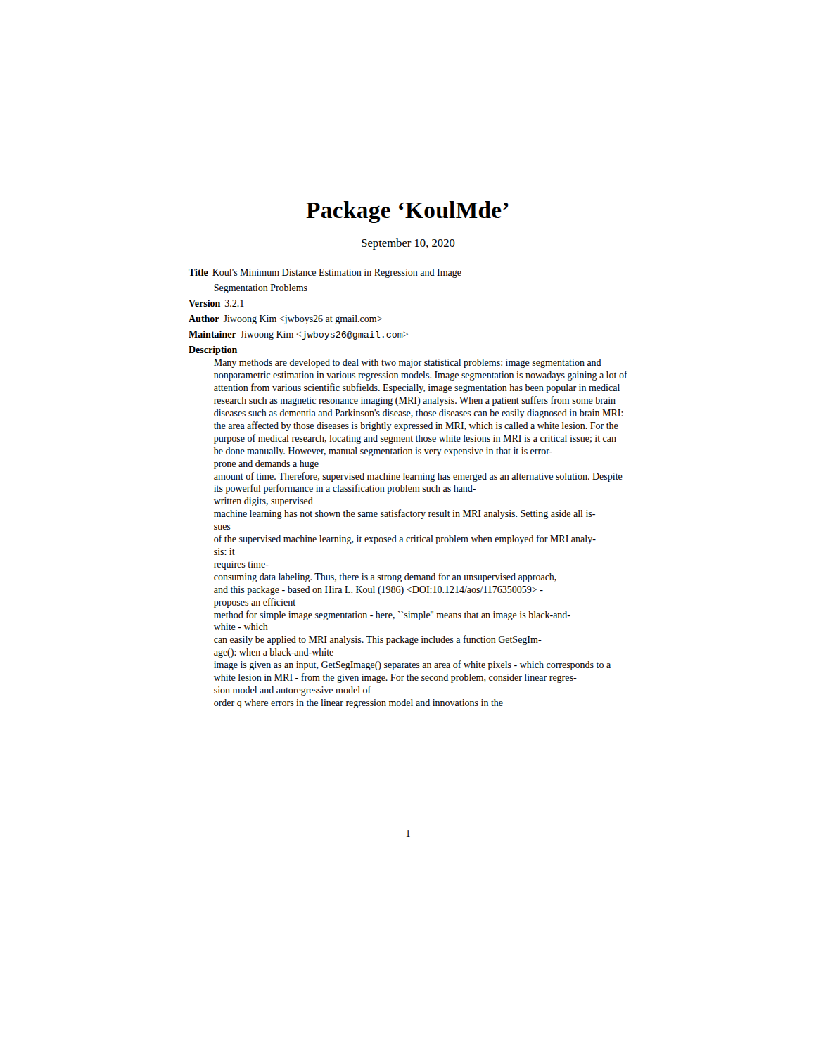Package ‘KoulMde’
September 10, 2020
Title
Koul's Minimum Distance Estimation in Regression and Image
Segmentation Problems
Version
3.2.1
Author
Jiwoong Kim <jwboys26 at gmail.com>
Maintainer
Jiwoong Kim <jwboys26@gmail.com>
Description
Many methods are developed to deal with two major statistical problems: image segmentation and nonparametric estimation in various regression models. Image segmentation is nowadays gaining a lot of attention from various scientific subfields. Especially, image segmentation has been popular in medical research such as magnetic resonance imaging (MRI) analysis. When a patient suffers from some brain diseases such as dementia and Parkinson's disease, those diseases can be easily diagnosed in brain MRI: the area affected by those diseases is brightly expressed in MRI, which is called a white lesion. For the purpose of medical research, locating and segment those white lesions in MRI is a critical issue; it can be done manually. However, manual segmentation is very expensive in that it is error-
prone and demands a huge
amount of time. Therefore, supervised machine learning has emerged as an alternative solution. Despite its powerful performance in a classification problem such as hand-
written digits, supervised
machine learning has not shown the same satisfactory result in MRI analysis. Setting aside all is-
sues
of the supervised machine learning, it exposed a critical problem when employed for MRI analy-
sis: it
requires time-
consuming data labeling. Thus, there is a strong demand for an unsupervised approach,
and this package - based on Hira L. Koul (1986) <DOI:10.1214/aos/1176350059> -
proposes an efficient
method for simple image segmentation - here, ``simple'' means that an image is black-and-
white - which
can easily be applied to MRI analysis. This package includes a function GetSegIm-
age(): when a black-and-white
image is given as an input, GetSegImage() separates an area of white pixels - which corresponds to a white lesion in MRI - from the given image. For the second problem, consider linear regres-
sion model and autoregressive model of
order q where errors in the linear regression model and innovations in the
1